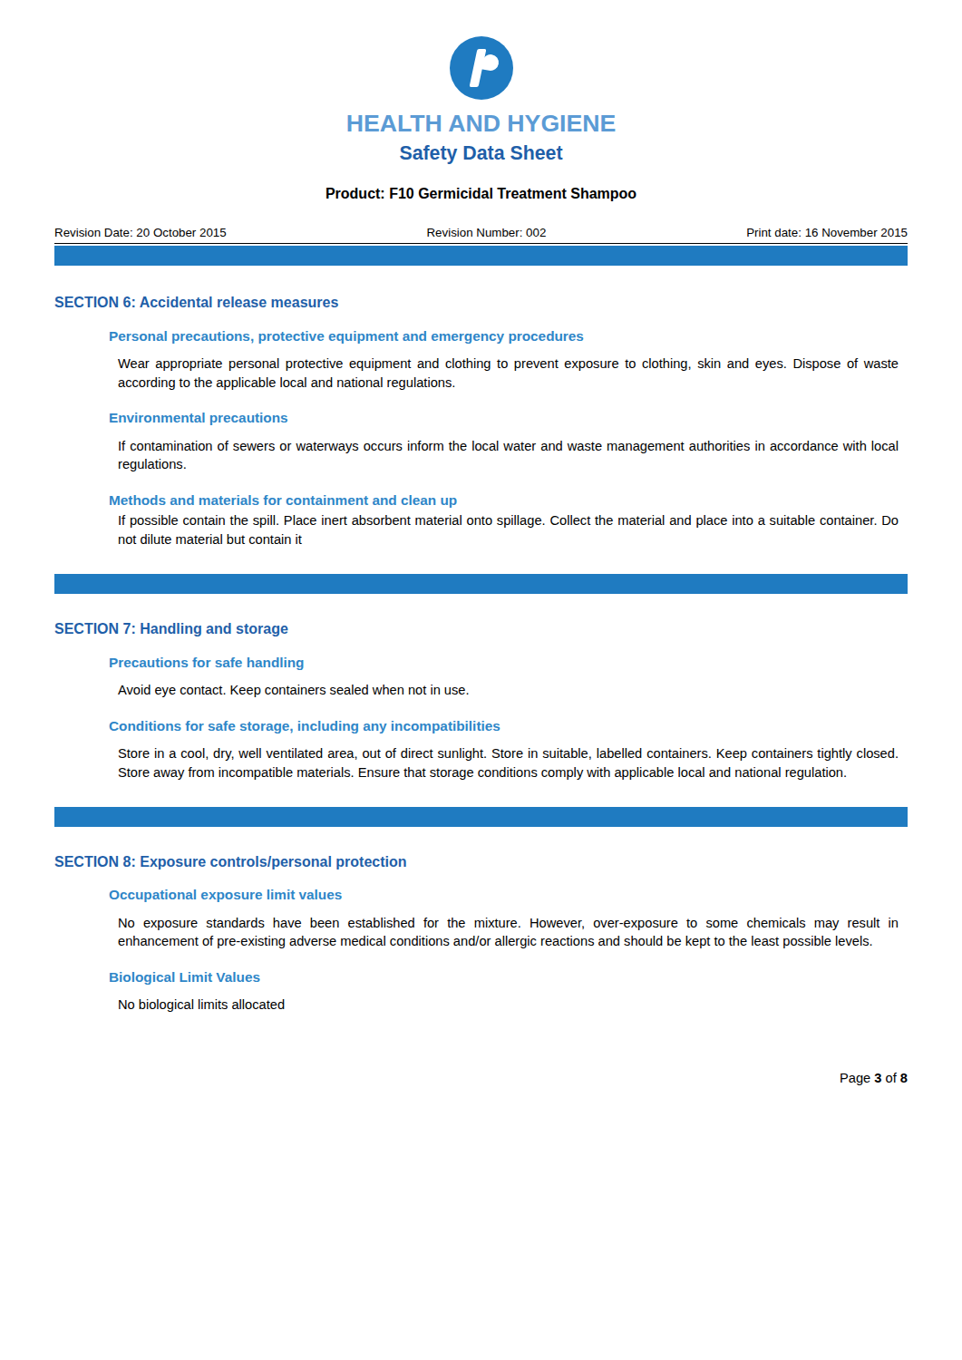HEALTH AND HYGIENE
Safety Data Sheet
Product: F10 Germicidal Treatment Shampoo
Revision Date: 20 October 2015 Revision Number: 002 Print date: 16 November 2015
SECTION 6: Accidental release measures
Personal precautions, protective equipment and emergency procedures
Wear appropriate personal protective equipment and clothing to prevent exposure to clothing, skin and eyes. Dispose of waste according to the applicable local and national regulations.
Environmental precautions
If contamination of sewers or waterways occurs inform the local water and waste management authorities in accordance with local regulations.
Methods and materials for containment and clean up
If possible contain the spill. Place inert absorbent material onto spillage. Collect the material and place into a suitable container. Do not dilute material but contain it
SECTION 7: Handling and storage
Precautions for safe handling
Avoid eye contact. Keep containers sealed when not in use.
Conditions for safe storage, including any incompatibilities
Store in a cool, dry, well ventilated area, out of direct sunlight. Store in suitable, labelled containers. Keep containers tightly closed. Store away from incompatible materials. Ensure that storage conditions comply with applicable local and national regulation.
SECTION 8: Exposure controls/personal protection
Occupational exposure limit values
No exposure standards have been established for the mixture. However, over-exposure to some chemicals may result in enhancement of pre-existing adverse medical conditions and/or allergic reactions and should be kept to the least possible levels.
Biological Limit Values
No biological limits allocated
Page 3 of 8